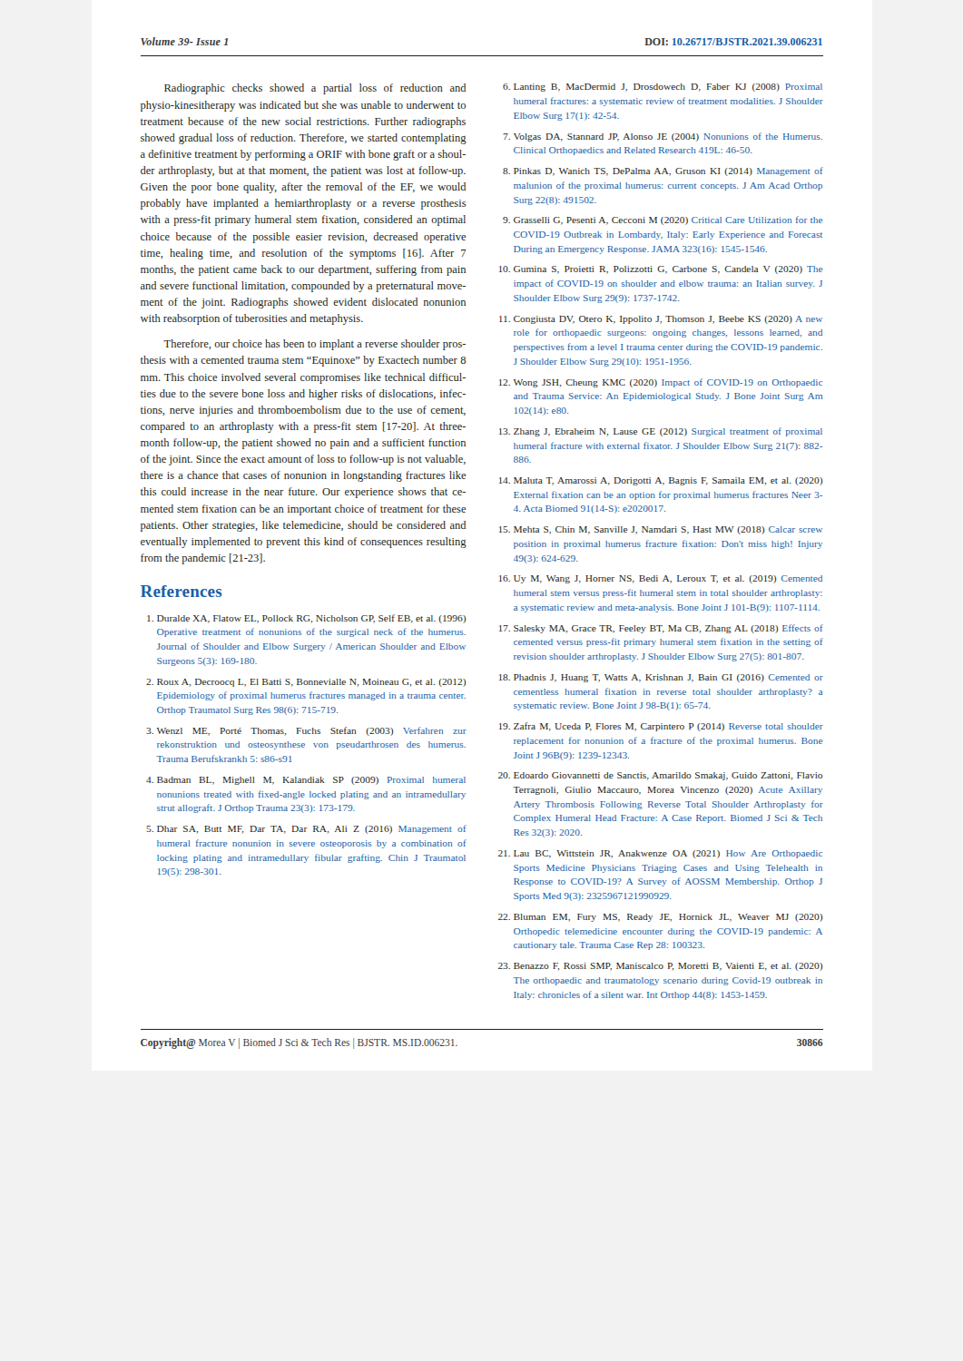Volume 39- Issue 1
DOI: 10.26717/BJSTR.2021.39.006231
Radiographic checks showed a partial loss of reduction and physio-kinesitherapy was indicated but she was unable to underwent to treatment because of the new social restrictions. Further radiographs showed gradual loss of reduction. Therefore, we started contemplating a definitive treatment by performing a ORIF with bone graft or a shoulder arthroplasty, but at that moment, the patient was lost at follow-up. Given the poor bone quality, after the removal of the EF, we would probably have implanted a hemiarthroplasty or a reverse prosthesis with a press-fit primary humeral stem fixation, considered an optimal choice because of the possible easier revision, decreased operative time, healing time, and resolution of the symptoms [16]. After 7 months, the patient came back to our department, suffering from pain and severe functional limitation, compounded by a preternatural movement of the joint. Radiographs showed evident dislocated nonunion with reabsorption of tuberosities and metaphysis.
Therefore, our choice has been to implant a reverse shoulder prosthesis with a cemented trauma stem “Equinoxe” by Exactech number 8 mm. This choice involved several compromises like technical difficulties due to the severe bone loss and higher risks of dislocations, infections, nerve injuries and thromboembolism due to the use of cement, compared to an arthroplasty with a press-fit stem [17-20]. At three-month follow-up, the patient showed no pain and a sufficient function of the joint. Since the exact amount of loss to follow-up is not valuable, there is a chance that cases of nonunion in longstanding fractures like this could increase in the near future. Our experience shows that cemented stem fixation can be an important choice of treatment for these patients. Other strategies, like telemedicine, should be considered and eventually implemented to prevent this kind of consequences resulting from the pandemic [21-23].
References
Duralde XA, Flatow EL, Pollock RG, Nicholson GP, Self EB, et al. (1996) Operative treatment of nonunions of the surgical neck of the humerus. Journal of Shoulder and Elbow Surgery / American Shoulder and Elbow Surgeons 5(3): 169-180.
Roux A, Decroocq L, El Batti S, Bonnevialle N, Moineau G, et al. (2012) Epidemiology of proximal humerus fractures managed in a trauma center. Orthop Traumatol Surg Res 98(6): 715-719.
Wenzl ME, Porté Thomas, Fuchs Stefan (2003) Verfahren zur rekonstruktion und osteosynthese von pseudarthrosen des humerus. Trauma Berufskrankh 5: s86-s91
Badman BL, Mighell M, Kalandiak SP (2009) Proximal humeral nonunions treated with fixed-angle locked plating and an intramedullary strut allograft. J Orthop Trauma 23(3): 173-179.
Dhar SA, Butt MF, Dar TA, Dar RA, Ali Z (2016) Management of humeral fracture nonunion in severe osteoporosis by a combination of locking plating and intramedullary fibular grafting. Chin J Traumatol 19(5): 298-301.
Lanting B, MacDermid J, Drosdowech D, Faber KJ (2008) Proximal humeral fractures: a systematic review of treatment modalities. J Shoulder Elbow Surg 17(1): 42-54.
Volgas DA, Stannard JP, Alonso JE (2004) Nonunions of the Humerus. Clinical Orthopaedics and Related Research 419L: 46-50.
Pinkas D, Wanich TS, DePalma AA, Gruson KI (2014) Management of malunion of the proximal humerus: current concepts. J Am Acad Orthop Surg 22(8): 491502.
Grasselli G, Pesenti A, Cecconi M (2020) Critical Care Utilization for the COVID-19 Outbreak in Lombardy, Italy: Early Experience and Forecast During an Emergency Response. JAMA 323(16): 1545-1546.
Gumina S, Proietti R, Polizzotti G, Carbone S, Candela V (2020) The impact of COVID-19 on shoulder and elbow trauma: an Italian survey. J Shoulder Elbow Surg 29(9): 1737-1742.
Congiusta DV, Otero K, Ippolito J, Thomson J, Beebe KS (2020) A new role for orthopaedic surgeons: ongoing changes, lessons learned, and perspectives from a level I trauma center during the COVID-19 pandemic. J Shoulder Elbow Surg 29(10): 1951-1956.
Wong JSH, Cheung KMC (2020) Impact of COVID-19 on Orthopaedic and Trauma Service: An Epidemiological Study. J Bone Joint Surg Am 102(14): e80.
Zhang J, Ebraheim N, Lause GE (2012) Surgical treatment of proximal humeral fracture with external fixator. J Shoulder Elbow Surg 21(7): 882-886.
Maluta T, Amarossi A, Dorigotti A, Bagnis F, Samaila EM, et al. (2020) External fixation can be an option for proximal humerus fractures Neer 3-4. Acta Biomed 91(14-S): e2020017.
Mehta S, Chin M, Sanville J, Namdari S, Hast MW (2018) Calcar screw position in proximal humerus fracture fixation: Don't miss high! Injury 49(3): 624-629.
Uy M, Wang J, Horner NS, Bedi A, Leroux T, et al. (2019) Cemented humeral stem versus press-fit humeral stem in total shoulder arthroplasty: a systematic review and meta-analysis. Bone Joint J 101-B(9): 1107-1114.
Salesky MA, Grace TR, Feeley BT, Ma CB, Zhang AL (2018) Effects of cemented versus press-fit primary humeral stem fixation in the setting of revision shoulder arthroplasty. J Shoulder Elbow Surg 27(5): 801-807.
Phadnis J, Huang T, Watts A, Krishnan J, Bain GI (2016) Cemented or cementless humeral fixation in reverse total shoulder arthroplasty? a systematic review. Bone Joint J 98-B(1): 65-74.
Zafra M, Uceda P, Flores M, Carpintero P (2014) Reverse total shoulder replacement for nonunion of a fracture of the proximal humerus. Bone Joint J 96B(9): 1239-12343.
Edoardo Giovannetti de Sanctis, Amarildo Smakaj, Guido Zattoni, Flavio Terragnoli, Giulio Maccauro, Morea Vincenzo (2020) Acute Axillary Artery Thrombosis Following Reverse Total Shoulder Arthroplasty for Complex Humeral Head Fracture: A Case Report. Biomed J Sci & Tech Res 32(3): 2020.
Lau BC, Wittstein JR, Anakwenze OA (2021) How Are Orthopaedic Sports Medicine Physicians Triaging Cases and Using Telehealth in Response to COVID-19? A Survey of AOSSM Membership. Orthop J Sports Med 9(3): 2325967121990929.
Bluman EM, Fury MS, Ready JE, Hornick JL, Weaver MJ (2020) Orthopedic telemedicine encounter during the COVID-19 pandemic: A cautionary tale. Trauma Case Rep 28: 100323.
Benazzo F, Rossi SMP, Maniscalco P, Moretti B, Vaienti E, et al. (2020) The orthopaedic and traumatology scenario during Covid-19 outbreak in Italy: chronicles of a silent war. Int Orthop 44(8): 1453-1459.
Copyright@ Morea V | Biomed J Sci & Tech Res | BJSTR. MS.ID.006231.
30866